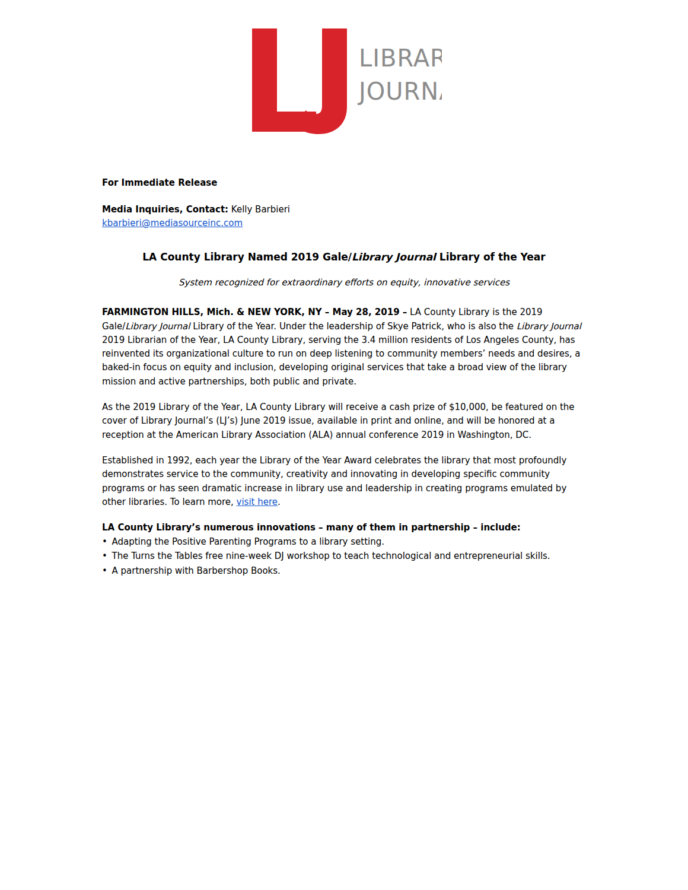LIBRARY JOURNAL
For Immediate Release
Media Inquiries, Contact: Kelly Barbieri
kbarbieri@mediasourceinc.com
LA County Library Named 2019 Gale/Library Journal Library of the Year
System recognized for extraordinary efforts on equity, innovative services
FARMINGTON HILLS, Mich. & NEW YORK, NY – May 28, 2019 – LA County Library is the 2019 Gale/Library Journal Library of the Year. Under the leadership of Skye Patrick, who is also the Library Journal 2019 Librarian of the Year, LA County Library, serving the 3.4 million residents of Los Angeles County, has reinvented its organizational culture to run on deep listening to community members’ needs and desires, a baked-in focus on equity and inclusion, developing original services that take a broad view of the library mission and active partnerships, both public and private.
As the 2019 Library of the Year, LA County Library will receive a cash prize of $10,000, be featured on the cover of Library Journal’s (LJ’s) June 2019 issue, available in print and online, and will be honored at a reception at the American Library Association (ALA) annual conference 2019 in Washington, DC.
Established in 1992, each year the Library of the Year Award celebrates the library that most profoundly demonstrates service to the community, creativity and innovating in developing specific community programs or has seen dramatic increase in library use and leadership in creating programs emulated by other libraries. To learn more, visit here.
LA County Library’s numerous innovations – many of them in partnership – include:
Adapting the Positive Parenting Programs to a library setting.
The Turns the Tables free nine-week DJ workshop to teach technological and entrepreneurial skills.
A partnership with Barbershop Books.